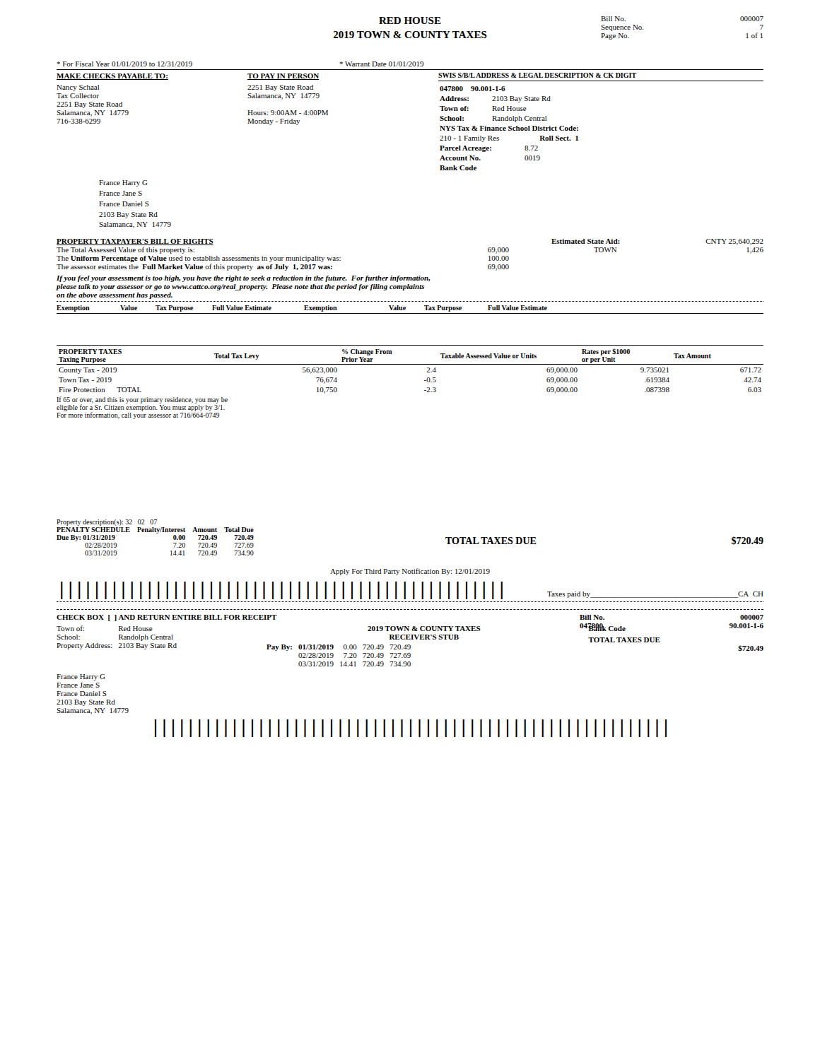RED HOUSE
2019 TOWN & COUNTY TAXES
Bill No. 000007
Sequence No. 7
Page No. 1 of 1
* For Fiscal Year 01/01/2019 to 12/31/2019
* Warrant Date 01/01/2019
MAKE CHECKS PAYABLE TO:
Nancy Schaal
Tax Collector
2251 Bay State Road
Salamanca, NY 14779
716-338-6299
TO PAY IN PERSON
2251 Bay State Road
Salamanca, NY 14779
Hours: 9:00AM - 4:00PM
Monday - Friday
SWIS S/B/L ADDRESS & LEGAL DESCRIPTION & CK DIGIT
| 047800 90.001-1-6 |
| Address: | 2103 Bay State Rd |
| Town of: | Red House |
| School: | Randolph Central |
| NYS Tax & Finance School District Code: |
| 210 - 1 Family Res Roll Sect. 1 |
| Parcel Acreage: 8.72 |
| Account No. 0019 |
| Bank Code |
France Harry G
France Jane S
France Daniel S
2103 Bay State Rd
Salamanca, NY 14779
Estimated State Aid: CNTY 25,640,292
TOWN 1,426
PROPERTY TAXPAYER'S BILL OF RIGHTS
The Total Assessed Value of this property is: 69,000
The Uniform Percentage of Value used to establish assessments in your municipality was: 100.00
The assessor estimates the Full Market Value of this property as of July 1, 2017 was: 69,000
If you feel your assessment is too high, you have the right to seek a reduction in the future. For further information,
please talk to your assessor or go to www.cattco.org/real_property. Please note that the period for filing complaints
on the above assessment has passed.
Exemption
Value
Tax Purpose
Full Value Estimate
Exemption
Value
Tax Purpose
Full Value Estimate
| PROPERTY TAXES Taxing Purpose | Total Tax Levy | % Change From Prior Year | Taxable Assessed Value or Units | Rates per $1000 or per Unit | Tax Amount |
| --- | --- | --- | --- | --- | --- |
| County Tax - 2019 | 56,623,000 | 2.4 | 69,000.00 | 9.735021 | 671.72 |
| Town Tax - 2019 | 76,674 | -0.5 | 69,000.00 | .619384 | 42.74 |
| Fire Protection TOTAL | 10,750 | -2.3 | 69,000.00 | .087398 | 6.03 |
If 65 or over, and this is your primary residence, you may be
eligible for a Sr. Citizen exemption. You must apply by 3/1.
For more information, call your assessor at 716/664-0749
Property description(s): 32 02 07
| PENALTY SCHEDULE | Penalty/Interest | Amount | Total Due |
| --- | --- | --- | --- |
| Due By: 01/31/2019 | 0.00 | 720.49 | 720.49 |
| 02/28/2019 | 7.20 | 720.49 | 727.69 |
| 03/31/2019 | 14.41 | 720.49 | 734.90 |
TOTAL TAXES DUE $720.49
Apply For Third Party Notification By: 12/01/2019
|||||||||||||||||||||||||||||||||||||||||||||||||||
Taxes paid by______________________________________CA CH
CHECK BOX [ ] AND RETURN ENTIRE BILL FOR RECEIPT
Bill No. 000007
04780090.001-1-6
| Town of: | Red House |
| School: | Randolph Central |
| Property Address: | 2103 Bay State Rd |
2019 TOWN & COUNTY TAXES
RECEIVER'S STUB
| Pay By: | 01/31/2019 | 0.00 | 720.49 | 720.49 |
| | 02/28/2019 | 7.20 | 720.49 | 727.69 |
| | 03/31/2019 | 14.41 | 720.49 | 734.90 |
Bank Code
TOTAL TAXES DUE
$720.49
France Harry G
France Jane S
France Daniel S
2103 Bay State Rd
Salamanca, NY 14779
|||||||||||||||||||||||||||||||||||||||||||||||||||||||||||